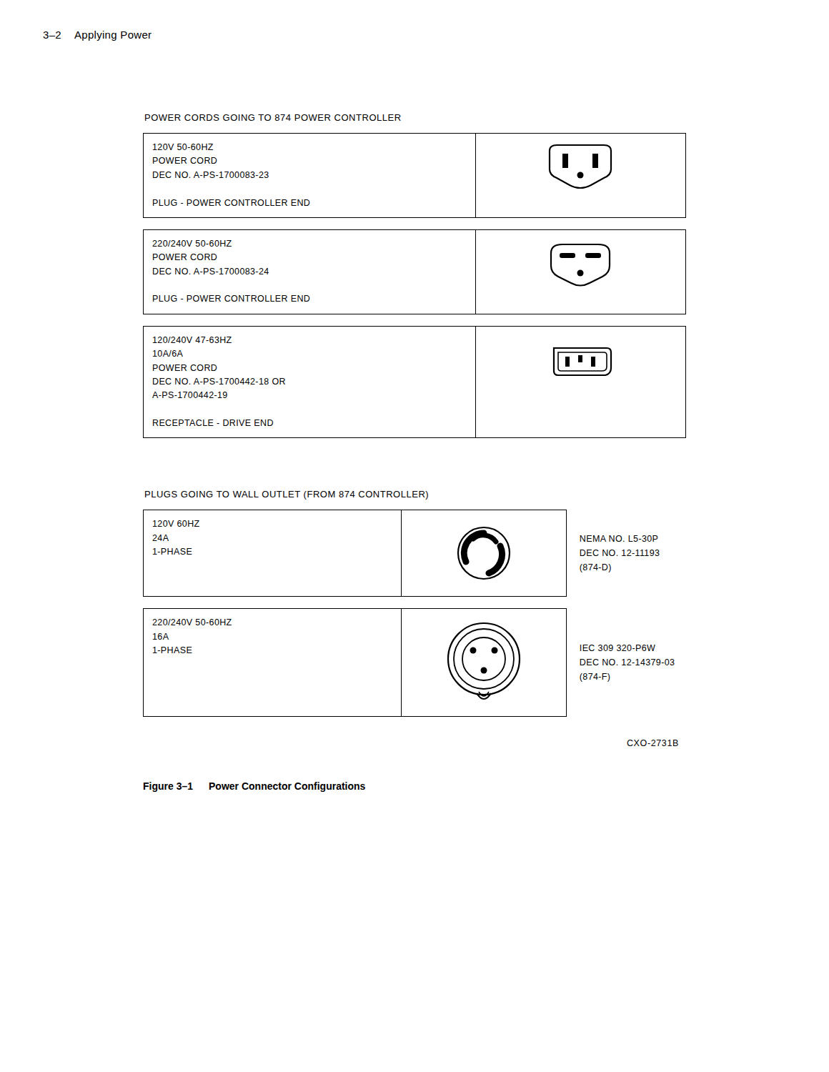3–2 Applying Power
POWER CORDS GOING TO 874 POWER CONTROLLER
| 120V 50-60HZ POWER CORD DEC NO. A-PS-1700083-23 PLUG - POWER CONTROLLER END | |
| 220/240V 50-60HZ POWER CORD DEC NO. A-PS-1700083-24 PLUG - POWER CONTROLLER END | |
| 120/240V 47-63HZ 10A/6A POWER CORD DEC NO. A-PS-1700442-18 OR A-PS-1700442-19 RECEPTACLE - DRIVE END | |
PLUGS GOING TO WALL OUTLET (FROM 874 CONTROLLER)
| 120V 60HZ 24A 1-PHASE | |
NEMA NO. L5-30P
DEC NO. 12-11193
(874-D)
| 220/240V 50-60HZ 16A 1-PHASE | |
IEC 309 320-P6W
DEC NO. 12-14379-03
(874-F)
CXO-2731B
Figure 3–1 Power Connector Configurations